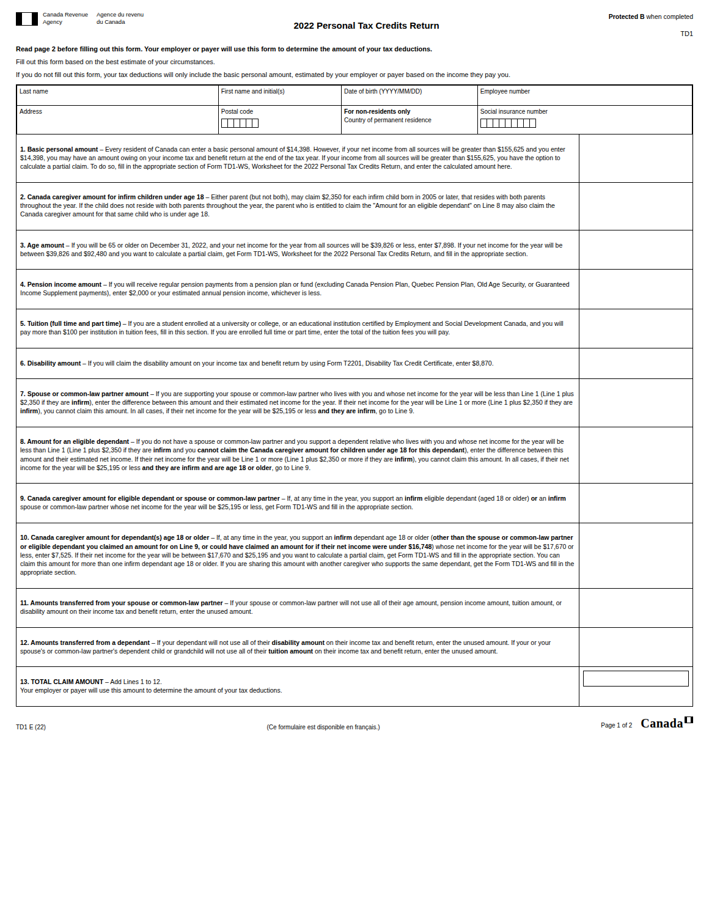Canada Revenue
Agency
Agence du revenu
du Canada
2022 Personal Tax Credits Return
Protected B when completed
TD1
Read page 2 before filling out this form. Your employer or payer will use this form to determine the amount of your tax deductions.
Fill out this form based on the best estimate of your circumstances.
If you do not fill out this form, your tax deductions will only include the basic personal amount, estimated by your employer or payer based on the income they pay you.
| Last name | First name and initial(s) | Date of birth (YYYY/MM/DD) | Employee number |
| Address | Postal code | For non-residents only Country of permanent residence | Social insurance number |
| 1. Basic personal amount – Every resident of Canada can enter a basic personal amount of $14,398. However, if your net income from all sources will be greater than $155,625 and you enter $14,398, you may have an amount owing on your income tax and benefit return at the end of the tax year. If your income from all sources will be greater than $155,625, you have the option to calculate a partial claim. To do so, fill in the appropriate section of Form TD1-WS, Worksheet for the 2022 Personal Tax Credits Return, and enter the calculated amount here. | |
| 2. Canada caregiver amount for infirm children under age 18 – Either parent (but not both), may claim $2,350 for each infirm child born in 2005 or later, that resides with both parents throughout the year. If the child does not reside with both parents throughout the year, the parent who is entitled to claim the "Amount for an eligible dependant" on Line 8 may also claim the Canada caregiver amount for that same child who is under age 18. | |
| 3. Age amount – If you will be 65 or older on December 31, 2022, and your net income for the year from all sources will be $39,826 or less, enter $7,898. If your net income for the year will be between $39,826 and $92,480 and you want to calculate a partial claim, get Form TD1-WS, Worksheet for the 2022 Personal Tax Credits Return, and fill in the appropriate section. | |
| 4. Pension income amount – If you will receive regular pension payments from a pension plan or fund (excluding Canada Pension Plan, Quebec Pension Plan, Old Age Security, or Guaranteed Income Supplement payments), enter $2,000 or your estimated annual pension income, whichever is less. | |
| 5. Tuition (full time and part time) – If you are a student enrolled at a university or college, or an educational institution certified by Employment and Social Development Canada, and you will pay more than $100 per institution in tuition fees, fill in this section. If you are enrolled full time or part time, enter the total of the tuition fees you will pay. | |
| 6. Disability amount – If you will claim the disability amount on your income tax and benefit return by using Form T2201, Disability Tax Credit Certificate, enter $8,870. | |
| 7. Spouse or common-law partner amount – If you are supporting your spouse or common-law partner who lives with you and whose net income for the year will be less than Line 1 (Line 1 plus $2,350 if they are infirm ), enter the difference between this amount and their estimated net income for the year. If their net income for the year will be Line 1 or more (Line 1 plus $2,350 if they are infirm ), you cannot claim this amount. In all cases, if their net income for the year will be $25,195 or less and they are infirm , go to Line 9. | |
| 8. Amount for an eligible dependant – If you do not have a spouse or common-law partner and you support a dependent relative who lives with you and whose net income for the year will be less than Line 1 (Line 1 plus $2,350 if they are infirm and you cannot claim the Canada caregiver amount for children under age 18 for this dependant ), enter the difference between this amount and their estimated net income. If their net income for the year will be Line 1 or more (Line 1 plus $2,350 or more if they are infirm ), you cannot claim this amount. In all cases, if their net income for the year will be $25,195 or less and they are infirm and are age 18 or older , go to Line 9. | |
| 9. Canada caregiver amount for eligible dependant or spouse or common-law partner – If, at any time in the year, you support an infirm eligible dependant (aged 18 or older) or an infirm spouse or common-law partner whose net income for the year will be $25,195 or less, get Form TD1-WS and fill in the appropriate section. | |
| 10. Canada caregiver amount for dependant(s) age 18 or older – If, at any time in the year, you support an infirm dependant age 18 or older ( other than the spouse or common-law partner or eligible dependant you claimed an amount for on Line 9, or could have claimed an amount for if their net income were under $16,748 ) whose net income for the year will be $17,670 or less, enter $7,525. If their net income for the year will be between $17,670 and $25,195 and you want to calculate a partial claim, get Form TD1-WS and fill in the appropriate section. You can claim this amount for more than one infirm dependant age 18 or older. If you are sharing this amount with another caregiver who supports the same dependant, get the Form TD1-WS and fill in the appropriate section. | |
| 11. Amounts transferred from your spouse or common-law partner – If your spouse or common-law partner will not use all of their age amount, pension income amount, tuition amount, or disability amount on their income tax and benefit return, enter the unused amount. | |
| 12. Amounts transferred from a dependant – If your dependant will not use all of their disability amount on their income tax and benefit return, enter the unused amount. If your or your spouse's or common-law partner's dependent child or grandchild will not use all of their tuition amount on their income tax and benefit return, enter the unused amount. | |
| 13. TOTAL CLAIM AMOUNT – Add Lines 1 to 12. Your employer or payer will use this amount to determine the amount of your tax deductions. | |
TD1 E (22)
(Ce formulaire est disponible en français.)
Page 1 of 2 Canada